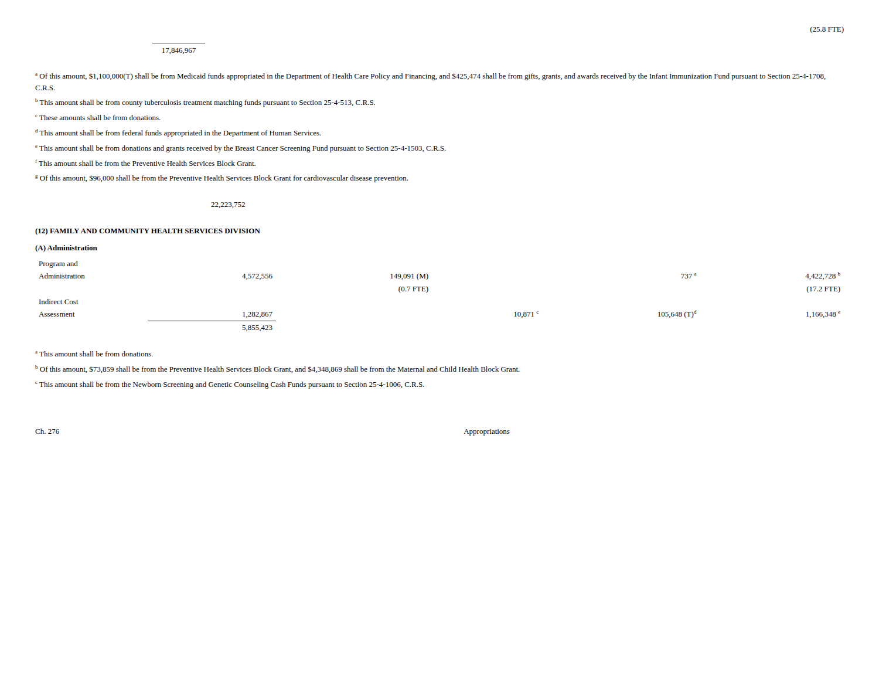(25.8 FTE)
17,846,967
a Of this amount, $1,100,000(T) shall be from Medicaid funds appropriated in the Department of Health Care Policy and Financing, and $425,474 shall be from gifts, grants, and awards received by the Infant Immunization Fund pursuant to Section 25-4-1708, C.R.S.
b This amount shall be from county tuberculosis treatment matching funds pursuant to Section 25-4-513, C.R.S.
c These amounts shall be from donations.
d This amount shall be from federal funds appropriated in the Department of Human Services.
e This amount shall be from donations and grants received by the Breast Cancer Screening Fund pursuant to Section 25-4-1503, C.R.S.
f This amount shall be from the Preventive Health Services Block Grant.
g Of this amount, $96,000 shall be from the Preventive Health Services Block Grant for cardiovascular disease prevention.
22,223,752
(12) FAMILY AND COMMUNITY HEALTH SERVICES DIVISION
(A) Administration
| Program and | | | | | |
| Administration | 4,572,556 | 149,091 (M) | | 737 a | 4,422,728 b |
| | | (0.7 FTE) | | | (17.2 FTE) |
| Indirect Cost | | | | | |
| Assessment | 1,282,867 | | 10,871 c | 105,648 (T) d | 1,166,348 e |
| | 5,855,423 | | | | |
a This amount shall be from donations.
b Of this amount, $73,859 shall be from the Preventive Health Services Block Grant, and $4,348,869 shall be from the Maternal and Child Health Block Grant.
c This amount shall be from the Newborn Screening and Genetic Counseling Cash Funds pursuant to Section 25-4-1006, C.R.S.
Ch. 276
Appropriations